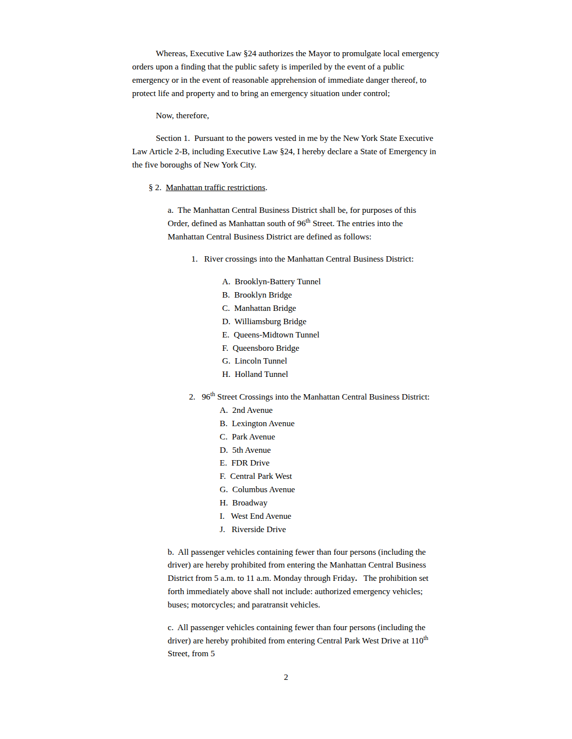Whereas, Executive Law §24 authorizes the Mayor to promulgate local emergency orders upon a finding that the public safety is imperiled by the event of a public emergency or in the event of reasonable apprehension of immediate danger thereof, to protect life and property and to bring an emergency situation under control;
Now, therefore,
Section 1. Pursuant to the powers vested in me by the New York State Executive Law Article 2-B, including Executive Law §24, I hereby declare a State of Emergency in the five boroughs of New York City.
§ 2. Manhattan traffic restrictions.
a. The Manhattan Central Business District shall be, for purposes of this Order, defined as Manhattan south of 96th Street. The entries into the Manhattan Central Business District are defined as follows:
1. River crossings into the Manhattan Central Business District:
A. Brooklyn-Battery Tunnel
B. Brooklyn Bridge
C. Manhattan Bridge
D. Williamsburg Bridge
E. Queens-Midtown Tunnel
F. Queensboro Bridge
G. Lincoln Tunnel
H. Holland Tunnel
2. 96th Street Crossings into the Manhattan Central Business District:
A. 2nd Avenue
B. Lexington Avenue
C. Park Avenue
D. 5th Avenue
E. FDR Drive
F. Central Park West
G. Columbus Avenue
H. Broadway
I. West End Avenue
J. Riverside Drive
b. All passenger vehicles containing fewer than four persons (including the driver) are hereby prohibited from entering the Manhattan Central Business District from 5 a.m. to 11 a.m. Monday through Friday. The prohibition set forth immediately above shall not include: authorized emergency vehicles; buses; motorcycles; and paratransit vehicles.
c. All passenger vehicles containing fewer than four persons (including the driver) are hereby prohibited from entering Central Park West Drive at 110th Street, from 5
2